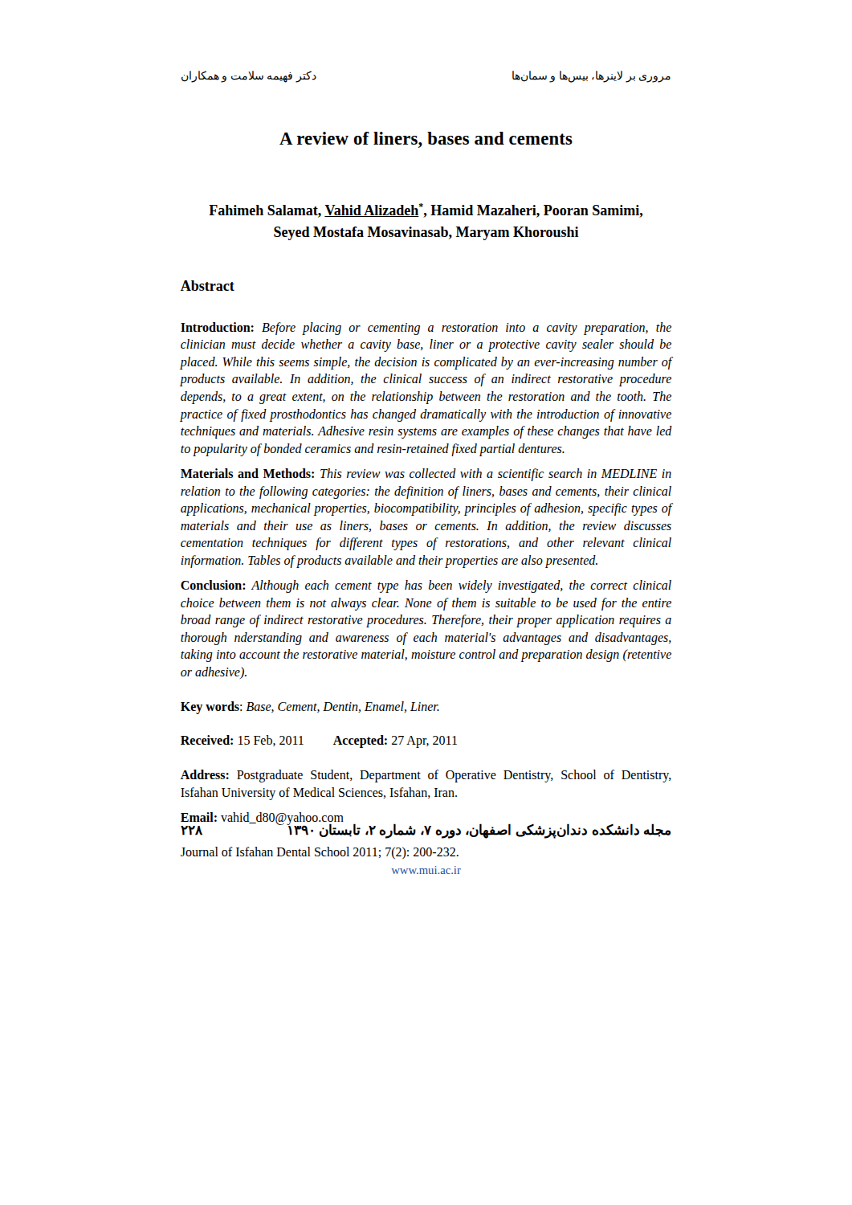مروری بر لاینرها، بیس‌ها و سمان‌ها دکتر فهیمه سلامت و همکاران
A review of liners, bases and cements
Fahimeh Salamat, Vahid Alizadeh*, Hamid Mazaheri, Pooran Samimi,
Seyed Mostafa Mosavinasab, Maryam Khoroushi
Abstract
Introduction: Before placing or cementing a restoration into a cavity preparation, the clinician must decide whether a cavity base, liner or a protective cavity sealer should be placed. While this seems simple, the decision is complicated by an ever-increasing number of products available. In addition, the clinical success of an indirect restorative procedure depends, to a great extent, on the relationship between the restoration and the tooth. The practice of fixed prosthodontics has changed dramatically with the introduction of innovative techniques and materials. Adhesive resin systems are examples of these changes that have led to popularity of bonded ceramics and resin-retained fixed partial dentures.
Materials and Methods: This review was collected with a scientific search in MEDLINE in relation to the following categories: the definition of liners, bases and cements, their clinical applications, mechanical properties, biocompatibility, principles of adhesion, specific types of materials and their use as liners, bases or cements. In addition, the review discusses cementation techniques for different types of restorations, and other relevant clinical information. Tables of products available and their properties are also presented.
Conclusion: Although each cement type has been widely investigated, the correct clinical choice between them is not always clear. None of them is suitable to be used for the entire broad range of indirect restorative procedures. Therefore, their proper application requires a thorough nderstanding and awareness of each material's advantages and disadvantages, taking into account the restorative material, moisture control and preparation design (retentive or adhesive).
Key words: Base, Cement, Dentin, Enamel, Liner.
Received: 15 Feb, 2011 Accepted: 27 Apr, 2011
Address: Postgraduate Student, Department of Operative Dentistry, School of Dentistry, Isfahan University of Medical Sciences, Isfahan, Iran.
Email: vahid_d80@yahoo.com
Journal of Isfahan Dental School 2011; 7(2): 200-232.
مجله دانشکده دندان‌پزشکی اصفهان، دوره ۷، شماره ۲، تابستان ۱۳۹۰ ۲۲۸
www.mui.ac.ir